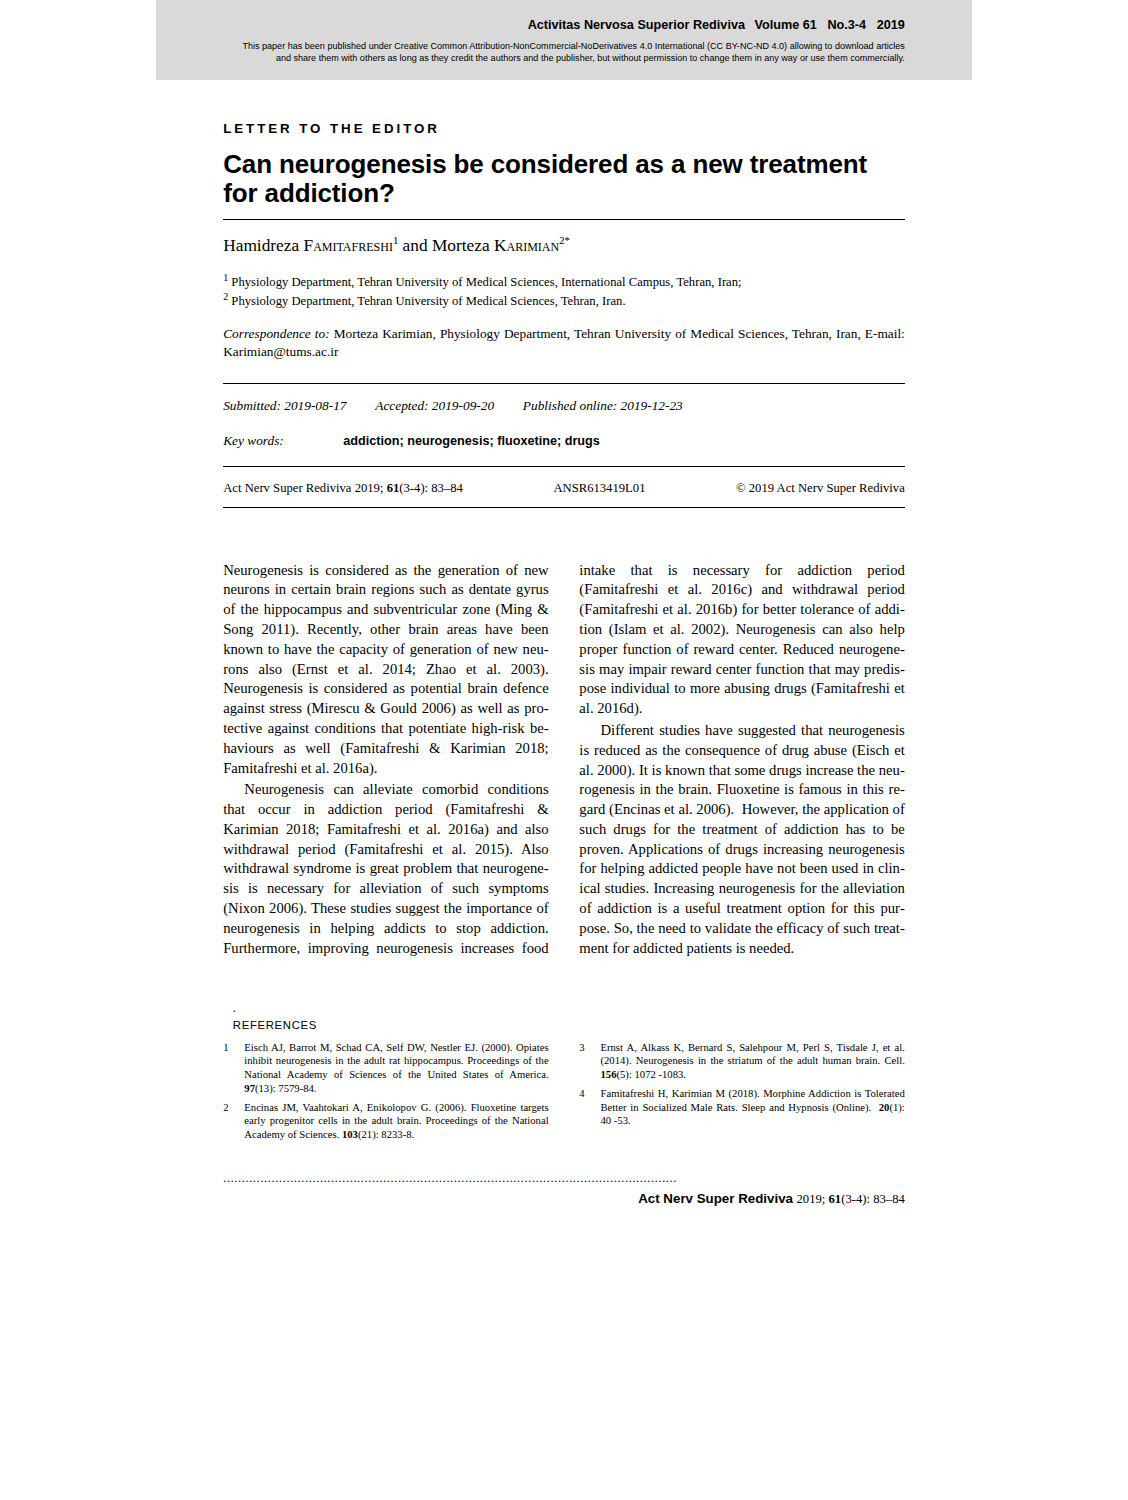Activitas Nervosa Superior Rediviva Volume 61 No.3-4 2019
This paper has been published under Creative Common Attribution-NonCommercial-NoDerivatives 4.0 International (CC BY-NC-ND 4.0) allowing to download articles
and share them with others as long as they credit the authors and the publisher, but without permission to change them in any way or use them commercially.
LETTER TO THE EDITOR
Can neurogenesis be considered as a new treatment for addiction?
Hamidreza Famitafreshi1 and Morteza Karimian2*
1 Physiology Department, Tehran University of Medical Sciences, International Campus, Tehran, Iran;
2 Physiology Department, Tehran University of Medical Sciences, Tehran, Iran.
Correspondence to: Morteza Karimian, Physiology Department, Tehran University of Medical Sciences, Tehran, Iran, E-mail: Karimian@tums.ac.ir
Submitted: 2019-08-17 Accepted: 2019-09-20 Published online: 2019-12-23
Key words: addiction; neurogenesis; fluoxetine; drugs
Act Nerv Super Rediviva 2019; 61(3-4): 83–84 ANSR613419L01 © 2019 Act Nerv Super Rediviva
Neurogenesis is considered as the generation of new neurons in certain brain regions such as dentate gyrus of the hippocampus and subventricular zone (Ming & Song 2011). Recently, other brain areas have been known to have the capacity of generation of new neurons also (Ernst et al. 2014; Zhao et al. 2003). Neurogenesis is considered as potential brain defence against stress (Mirescu & Gould 2006) as well as protective against conditions that potentiate high-risk behaviours as well (Famitafreshi & Karimian 2018; Famitafreshi et al. 2016a).
Neurogenesis can alleviate comorbid conditions that occur in addiction period (Famitafreshi & Karimian 2018; Famitafreshi et al. 2016a) and also withdrawal period (Famitafreshi et al. 2015). Also withdrawal syndrome is great problem that neurogenesis is necessary for alleviation of such symptoms (Nixon 2006). These studies suggest the importance of neurogenesis in helping addicts to stop addiction. Furthermore, improving neurogenesis increases food intake that is necessary for addiction period (Famitafreshi et al. 2016c) and withdrawal period (Famitafreshi et al. 2016b) for better tolerance of addition (Islam et al. 2002). Neurogenesis can also help proper function of reward center. Reduced neurogenesis may impair reward center function that may predispose individual to more abusing drugs (Famitafreshi et al. 2016d).
Different studies have suggested that neurogenesis is reduced as the consequence of drug abuse (Eisch et al. 2000). It is known that some drugs increase the neurogenesis in the brain. Fluoxetine is famous in this regard (Encinas et al. 2006). However, the application of such drugs for the treatment of addiction has to be proven. Applications of drugs increasing neurogenesis for helping addicted people have not been used in clinical studies. Increasing neurogenesis for the alleviation of addiction is a useful treatment option for this purpose. So, the need to validate the efficacy of such treatment for addicted patients is needed.
.
REFERENCES
Eisch AJ, Barrot M, Schad CA, Self DW, Nestler EJ. (2000). Opiates inhibit neurogenesis in the adult rat hippocampus. Proceedings of the National Academy of Sciences of the United States of America. 97(13): 7579-84.
Encinas JM, Vaahtokari A, Enikolopov G. (2006). Fluoxetine targets early progenitor cells in the adult brain. Proceedings of the National Academy of Sciences. 103(21): 8233-8.
Ernst A, Alkass K, Bernard S, Salehpour M, Perl S, Tisdale J, et al. (2014). Neurogenesis in the striatum of the adult human brain. Cell. 156(5): 1072 -1083.
Famitafreshi H, Karimian M (2018). Morphine Addiction is Tolerated Better in Socialized Male Rats. Sleep and Hypnosis (Online). 20(1): 40 -53.
..........................................................................................................................
Act Nerv Super Rediviva 2019; 61(3-4): 83–84